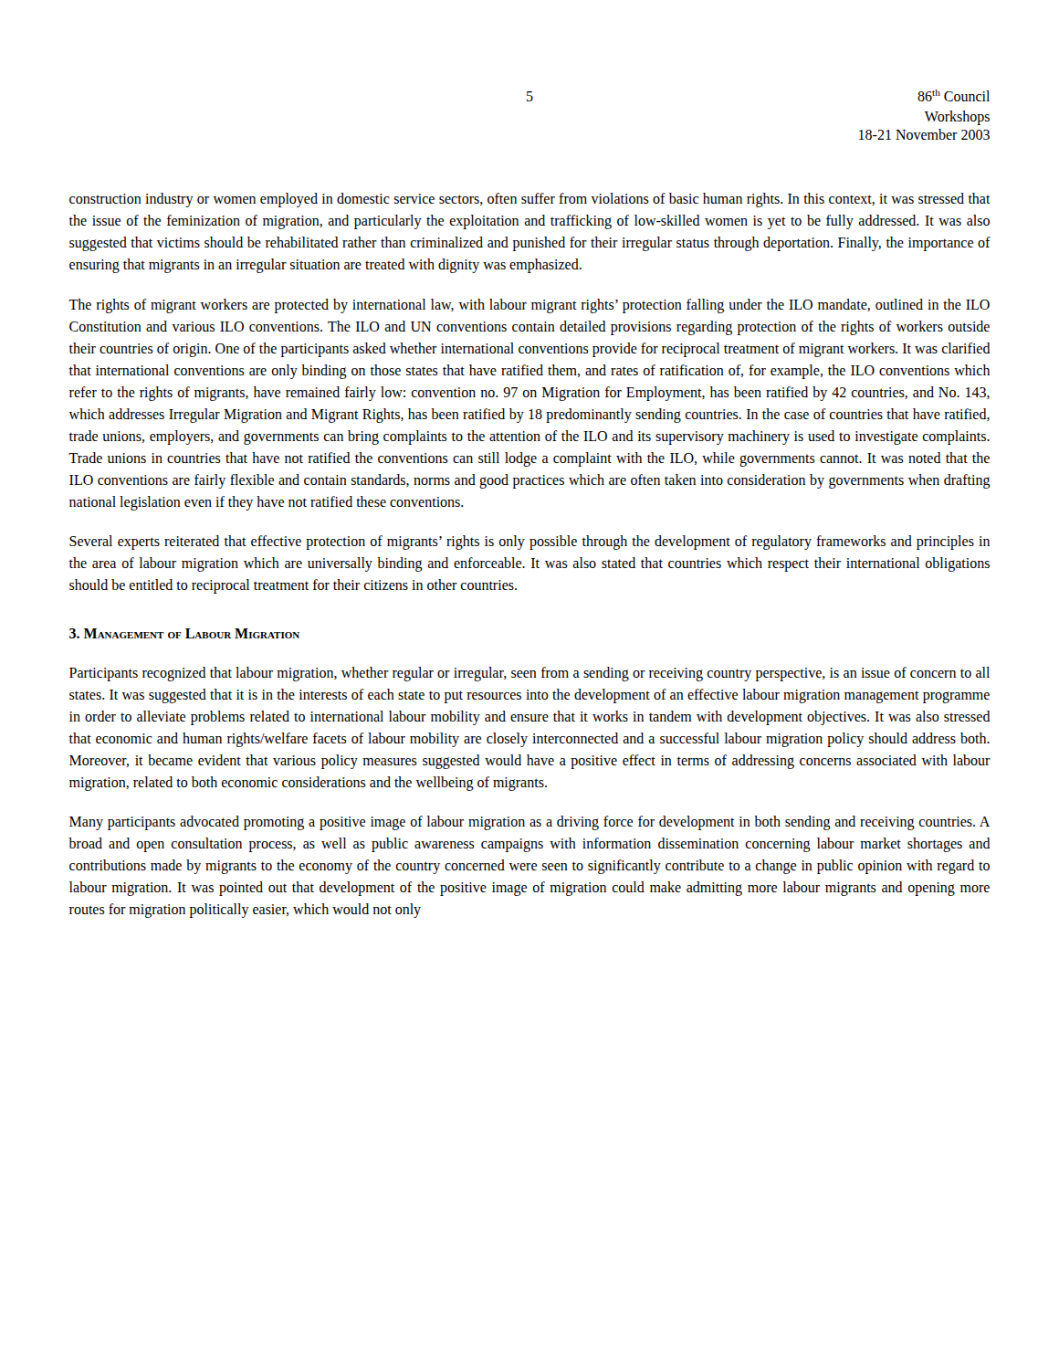5
86th Council
Workshops
18-21 November 2003
construction industry or women employed in domestic service sectors, often suffer from violations of basic human rights. In this context, it was stressed that the issue of the feminization of migration, and particularly the exploitation and trafficking of low-skilled women is yet to be fully addressed. It was also suggested that victims should be rehabilitated rather than criminalized and punished for their irregular status through deportation. Finally, the importance of ensuring that migrants in an irregular situation are treated with dignity was emphasized.
The rights of migrant workers are protected by international law, with labour migrant rights’ protection falling under the ILO mandate, outlined in the ILO Constitution and various ILO conventions. The ILO and UN conventions contain detailed provisions regarding protection of the rights of workers outside their countries of origin. One of the participants asked whether international conventions provide for reciprocal treatment of migrant workers. It was clarified that international conventions are only binding on those states that have ratified them, and rates of ratification of, for example, the ILO conventions which refer to the rights of migrants, have remained fairly low: convention no. 97 on Migration for Employment, has been ratified by 42 countries, and No. 143, which addresses Irregular Migration and Migrant Rights, has been ratified by 18 predominantly sending countries. In the case of countries that have ratified, trade unions, employers, and governments can bring complaints to the attention of the ILO and its supervisory machinery is used to investigate complaints. Trade unions in countries that have not ratified the conventions can still lodge a complaint with the ILO, while governments cannot. It was noted that the ILO conventions are fairly flexible and contain standards, norms and good practices which are often taken into consideration by governments when drafting national legislation even if they have not ratified these conventions.
Several experts reiterated that effective protection of migrants’ rights is only possible through the development of regulatory frameworks and principles in the area of labour migration which are universally binding and enforceable. It was also stated that countries which respect their international obligations should be entitled to reciprocal treatment for their citizens in other countries.
3. Management of Labour Migration
Participants recognized that labour migration, whether regular or irregular, seen from a sending or receiving country perspective, is an issue of concern to all states. It was suggested that it is in the interests of each state to put resources into the development of an effective labour migration management programme in order to alleviate problems related to international labour mobility and ensure that it works in tandem with development objectives. It was also stressed that economic and human rights/welfare facets of labour mobility are closely interconnected and a successful labour migration policy should address both. Moreover, it became evident that various policy measures suggested would have a positive effect in terms of addressing concerns associated with labour migration, related to both economic considerations and the wellbeing of migrants.
Many participants advocated promoting a positive image of labour migration as a driving force for development in both sending and receiving countries. A broad and open consultation process, as well as public awareness campaigns with information dissemination concerning labour market shortages and contributions made by migrants to the economy of the country concerned were seen to significantly contribute to a change in public opinion with regard to labour migration. It was pointed out that development of the positive image of migration could make admitting more labour migrants and opening more routes for migration politically easier, which would not only